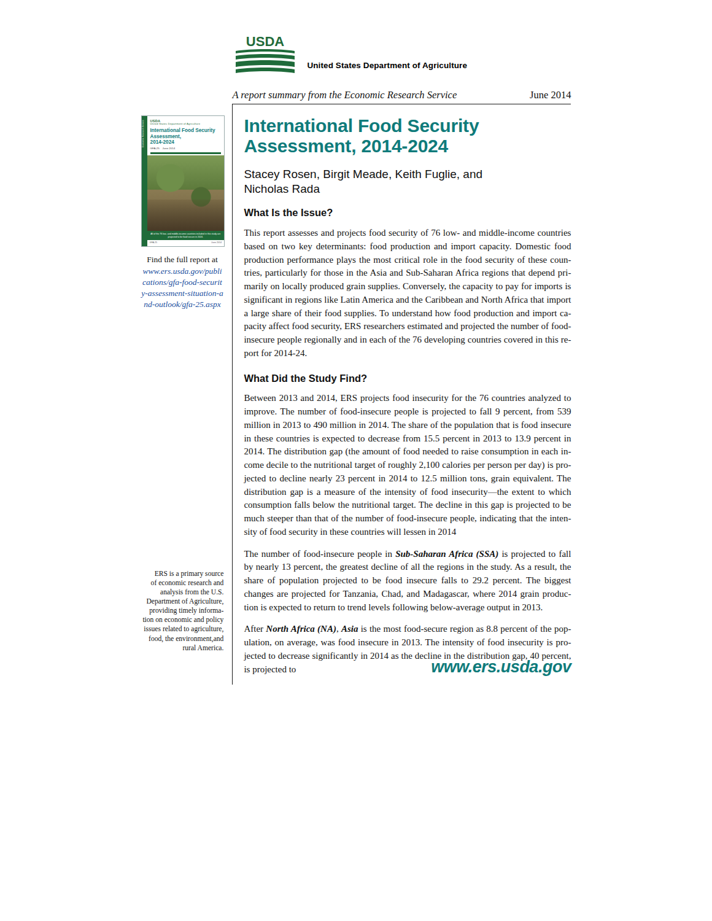USDA
United States Department of Agriculture
A report summary from the Economic Research Service
June 2014
Economic Research Service
USDAUnited States Department of Agriculture
International Food Security Assessment,
2014-2024
GFA-25 June 2014
All of the 76 low- and middle-income countries included in this study are projected to be food secure in 2024.
GFA-25 June 2014
Find the full report at
www.ers.usda.gov/publications/gfa-food-security-assessment-situation-and-outlook/gfa-25.aspx
ERS is a primary source
of economic research and
analysis from the U.S.
Department of Agriculture,
providing timely informa-
tion on economic and policy
issues related to agriculture,
food, the environment,and
rural America.
International Food Security
Assessment, 2014-2024
Stacey Rosen, Birgit Meade, Keith Fuglie, and
Nicholas Rada
What Is the Issue?
This report assesses and projects food security of 76 low- and middle-income countries based on two key determinants: food production and import capacity. Domestic food production performance plays the most critical role in the food security of these countries, particularly for those in the Asia and Sub-Saharan Africa regions that depend primarily on locally produced grain supplies. Conversely, the capacity to pay for imports is significant in regions like Latin America and the Caribbean and North Africa that import a large share of their food supplies. To understand how food production and import capacity affect food security, ERS researchers estimated and projected the number of food-insecure people regionally and in each of the 76 developing countries covered in this report for 2014-24.
What Did the Study Find?
Between 2013 and 2014, ERS projects food insecurity for the 76 countries analyzed to improve. The number of food-insecure people is projected to fall 9 percent, from 539 million in 2013 to 490 million in 2014. The share of the population that is food insecure in these countries is expected to decrease from 15.5 percent in 2013 to 13.9 percent in 2014. The distribution gap (the amount of food needed to raise consumption in each income decile to the nutritional target of roughly 2,100 calories per person per day) is projected to decline nearly 23 percent in 2014 to 12.5 million tons, grain equivalent. The distribution gap is a measure of the intensity of food insecurity—the extent to which consumption falls below the nutritional target. The decline in this gap is projected to be much steeper than that of the number of food-insecure people, indicating that the intensity of food security in these countries will lessen in 2014
The number of food-insecure people in Sub-Saharan Africa (SSA) is projected to fall by nearly 13 percent, the greatest decline of all the regions in the study. As a result, the share of population projected to be food insecure falls to 29.2 percent. The biggest changes are projected for Tanzania, Chad, and Madagascar, where 2014 grain production is expected to return to trend levels following below-average output in 2013.
After North Africa (NA), Asia is the most food-secure region as 8.8 percent of the population, on average, was food insecure in 2013. The intensity of food insecurity is projected to decrease significantly in 2014 as the decline in the distribution gap, 40 percent, is projected to
www.ers.usda.gov